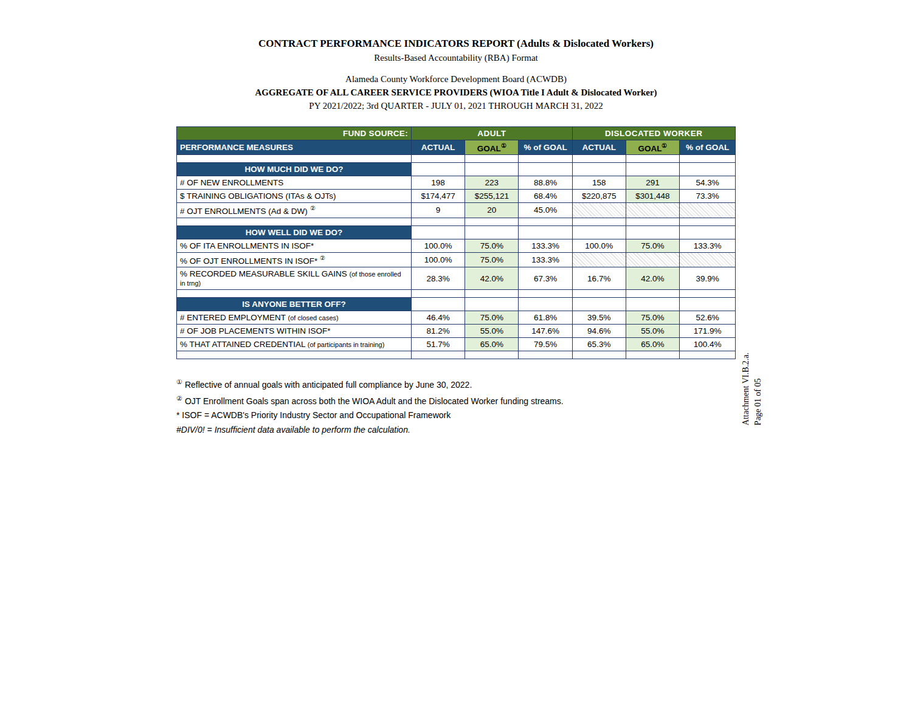CONTRACT PERFORMANCE INDICATORS REPORT (Adults & Dislocated Workers)
Results-Based Accountability (RBA) Format
Alameda County Workforce Development Board (ACWDB)
AGGREGATE OF ALL CAREER SERVICE PROVIDERS (WIOA Title I Adult & Dislocated Worker)
PY 2021/2022; 3rd QUARTER - JULY 01, 2021 THROUGH MARCH 31, 2022
| FUND SOURCE: | ADULT | DISLOCATED WORKER |
| PERFORMANCE MEASURES | ACTUAL | GOAL ① | % of GOAL | ACTUAL | GOAL ① | % of GOAL |
| HOW MUCH DID WE DO? | | | | | | |
| # OF NEW ENROLLMENTS | 198 | 223 | 88.8% | 158 | 291 | 54.3% |
| $ TRAINING OBLIGATIONS (ITAs & OJTs) | $174,477 | $255,121 | 68.4% | $220,875 | $301,448 | 73.3% |
| # OJT ENROLLMENTS (Ad & DW) ② | 9 | 20 | 45.0% | | | |
| HOW WELL DID WE DO? | | | | | | |
| % OF ITA ENROLLMENTS IN ISOF* | 100.0% | 75.0% | 133.3% | 100.0% | 75.0% | 133.3% |
| % OF OJT ENROLLMENTS IN ISOF* ② | 100.0% | 75.0% | 133.3% | | | |
| % RECORDED MEASURABLE SKILL GAINS (of those enrolled in trng) | 28.3% | 42.0% | 67.3% | 16.7% | 42.0% | 39.9% |
| IS ANYONE BETTER OFF? | | | | | | |
| # ENTERED EMPLOYMENT (of closed cases) | 46.4% | 75.0% | 61.8% | 39.5% | 75.0% | 52.6% |
| # OF JOB PLACEMENTS WITHIN ISOF* | 81.2% | 55.0% | 147.6% | 94.6% | 55.0% | 171.9% |
| % THAT ATTAINED CREDENTIAL (of participants in training) | 51.7% | 65.0% | 79.5% | 65.3% | 65.0% | 100.4% |
① Reflective of annual goals with anticipated full compliance by June 30, 2022.
② OJT Enrollment Goals span across both the WIOA Adult and the Dislocated Worker funding streams.
* ISOF = ACWDB's Priority Industry Sector and Occupational Framework
#DIV/0! = Insufficient data available to perform the calculation.
Attachment VI.B.2.a.
Page 01 of 05